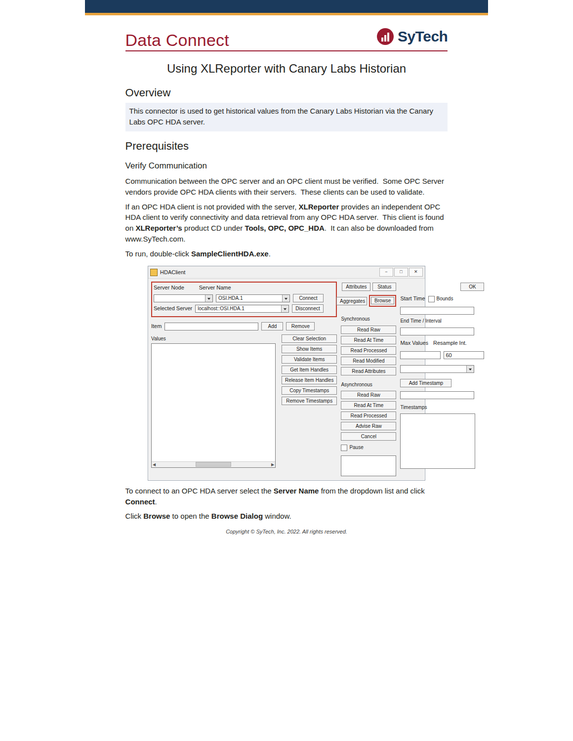Data Connect
SyTech
Using XLReporter with Canary Labs Historian
Overview
This connector is used to get historical values from the Canary Labs Historian via the Canary Labs OPC HDA server.
Prerequisites
Verify Communication
Communication between the OPC server and an OPC client must be verified. Some OPC Server vendors provide OPC HDA clients with their servers. These clients can be used to validate.
If an OPC HDA client is not provided with the server, XLReporter provides an independent OPC HDA client to verify connectivity and data retrieval from any OPC HDA server. This client is found on XLReporter’s product CD under Tools, OPC, OPC_HDA. It can also be downloaded from www.SyTech.com.
To run, double-click SampleClientHDA.exe.
HDAClient
−
□
✕
Server Node Server Name
OSI.HDA.1 Connect
Selected Server localhost::OSI.HDA.1 Disconnect
Item Add Remove
Values
◀ ▶
Clear Selection Show Items Validate Items Get Item Handles Release Item Handles Copy Timestamps Remove Timestamps
Attributes Status
Aggregates Browse
Synchronous
Read Raw Read At Time Read Processed Read Modified Read Attributes
Asynchronous
Read Raw Read At Time Read Processed Advise Raw Cancel
Pause
OK
Start Time Bounds
End Time / Interval
Max Values Resample Int.
60
Add Timestamp
Timestamps
To connect to an OPC HDA server select the Server Name from the dropdown list and click Connect.
Click Browse to open the Browse Dialog window.
Copyright © SyTech, Inc. 2022. All rights reserved.